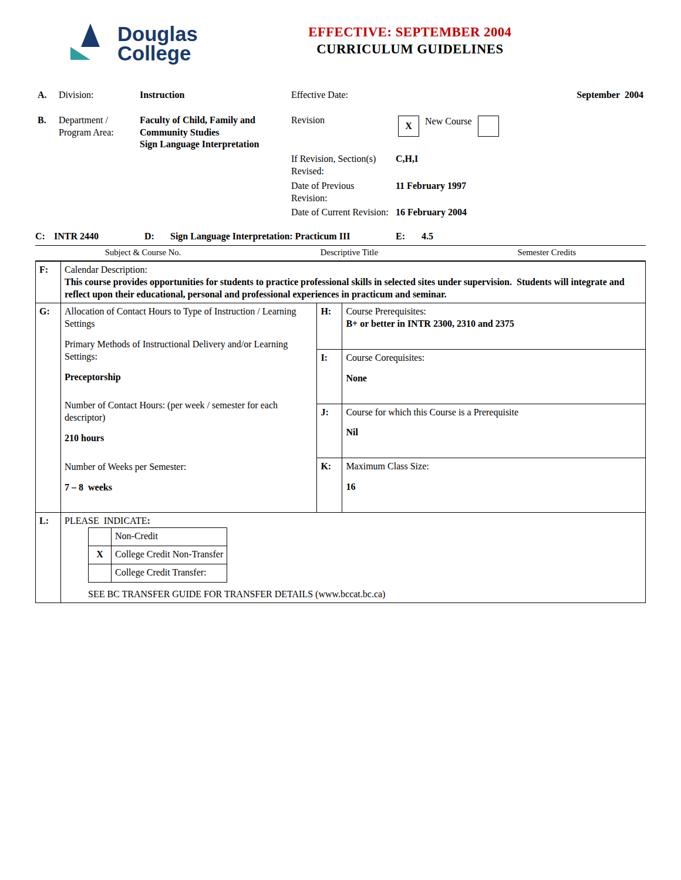Douglas
College
EFFECTIVE: SEPTEMBER 2004
CURRICULUM GUIDELINES
| A. | Division: | Instruction | Effective Date: | September 2004 |
| B. | Department / Program Area: | Faculty of Child, Family and Community Studies Sign Language Interpretation | Revision | / X / New Course / / |
| | | | If Revision, Section(s) Revised: | C,H,I |
| | | | Date of Previous Revision: | 11 February 1997 |
| | | | Date of Current Revision: | 16 February 2004 |
C: INTR 2440 D: Sign Language Interpretation: Practicum III E: 4.5
Subject & Course No. Descriptive Title Semester Credits
| F: | Calendar Description: This course provides opportunities for students to practice professional skills in selected sites under supervision. Students will integrate and reflect upon their educational, personal and professional experiences in practicum and seminar. |
| G: | Allocation of Contact Hours to Type of Instruction / Learning Settings Primary Methods of Instructional Delivery and/or Learning Settings: Preceptorship Number of Contact Hours: (per week / semester for each descriptor) 210 hours Number of Weeks per Semester: 7 – 8 weeks | / H: / Course Prerequisites: B+ or better in INTR 2300, 2310 and 2375 / / I: / Course Corequisites: None / / J: / Course for which this Course is a Prerequisite Nil / / K: / Maximum Class Size: 16 / |
| L: | PLEASE INDICATE : / / Non-Credit / / X / College Credit Non-Transfer / / / College Credit Transfer: / SEE BC TRANSFER GUIDE FOR TRANSFER DETAILS (www.bccat.bc.ca) |